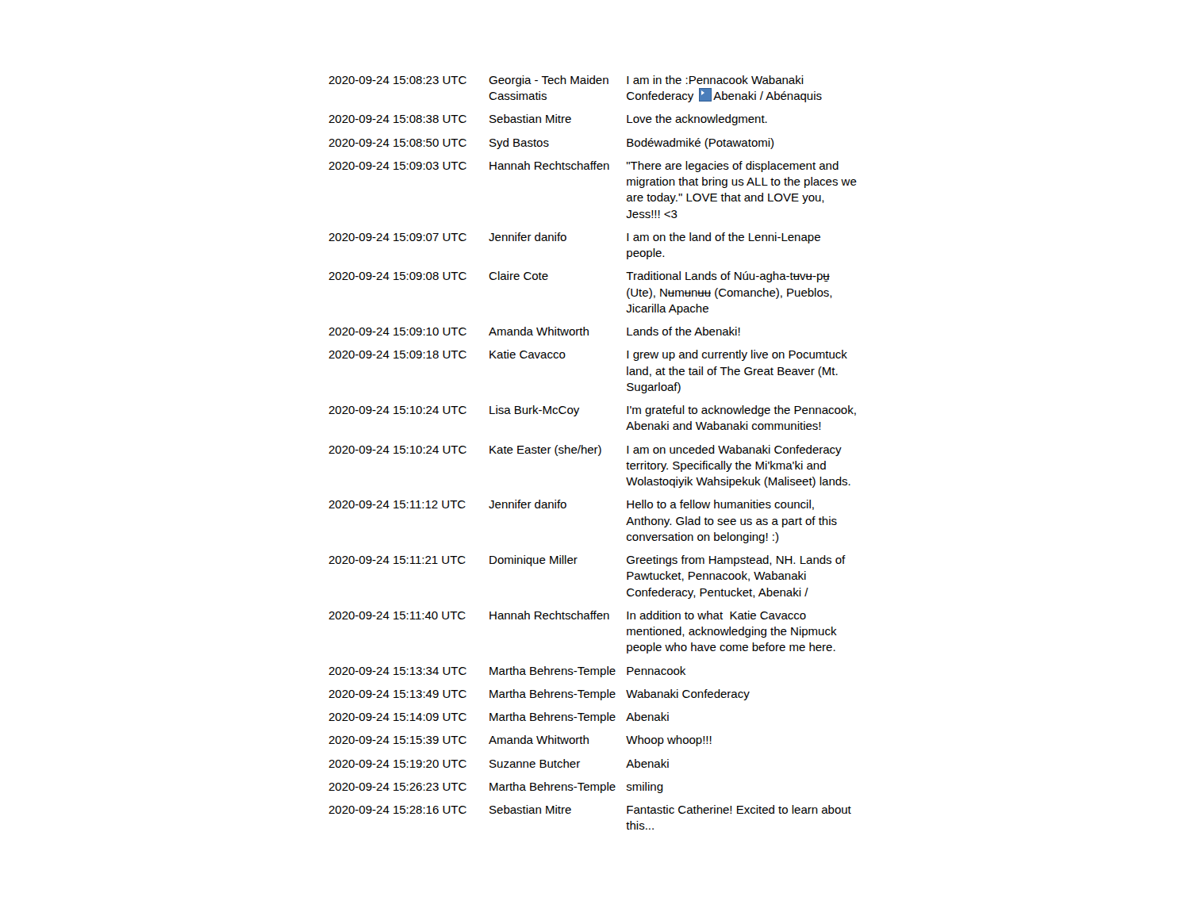| 2020-09-24 15:08:23 UTC | Georgia - Tech Maiden Cassimatis | I am in the :Pennacook Wabanaki Confederacy Abenaki / Abénaquis |
| 2020-09-24 15:08:38 UTC | Sebastian Mitre | Love the acknowledgment. |
| 2020-09-24 15:08:50 UTC | Syd Bastos | Bodéwadmiké (Potawatomi) |
| 2020-09-24 15:09:03 UTC | Hannah Rechtschaffen | "There are legacies of displacement and migration that bring us ALL to the places we are today." LOVE that and LOVE you, Jess!!! <3 |
| 2020-09-24 15:09:07 UTC | Jennifer danifo | I am on the land of the Lenni-Lenape people. |
| 2020-09-24 15:09:08 UTC | Claire Cote | Traditional Lands of Núu-agha-t u v u -p u ̱ (Ute), N u m u n u u (Comanche), Pueblos, Jicarilla Apache |
| 2020-09-24 15:09:10 UTC | Amanda Whitworth | Lands of the Abenaki! |
| 2020-09-24 15:09:18 UTC | Katie Cavacco | I grew up and currently live on Pocumtuck land, at the tail of The Great Beaver (Mt. Sugarloaf) |
| 2020-09-24 15:10:24 UTC | Lisa Burk-McCoy | I'm grateful to acknowledge the Pennacook, Abenaki and Wabanaki communities! |
| 2020-09-24 15:10:24 UTC | Kate Easter (she/her) | I am on unceded Wabanaki Confederacy territory. Specifically the Mi'kma'ki and Wolastoqiyik Wahsipekuk (Maliseet) lands. |
| 2020-09-24 15:11:12 UTC | Jennifer danifo | Hello to a fellow humanities council, Anthony. Glad to see us as a part of this conversation on belonging! :) |
| 2020-09-24 15:11:21 UTC | Dominique Miller | Greetings from Hampstead, NH. Lands of Pawtucket, Pennacook, Wabanaki Confederacy, Pentucket, Abenaki / |
| 2020-09-24 15:11:40 UTC | Hannah Rechtschaffen | In addition to what Katie Cavacco mentioned, acknowledging the Nipmuck people who have come before me here. |
| 2020-09-24 15:13:34 UTC | Martha Behrens-Temple | Pennacook |
| 2020-09-24 15:13:49 UTC | Martha Behrens-Temple | Wabanaki Confederacy |
| 2020-09-24 15:14:09 UTC | Martha Behrens-Temple | Abenaki |
| 2020-09-24 15:15:39 UTC | Amanda Whitworth | Whoop whoop!!! |
| 2020-09-24 15:19:20 UTC | Suzanne Butcher | Abenaki |
| 2020-09-24 15:26:23 UTC | Martha Behrens-Temple | smiling |
| 2020-09-24 15:28:16 UTC | Sebastian Mitre | Fantastic Catherine! Excited to learn about this... |